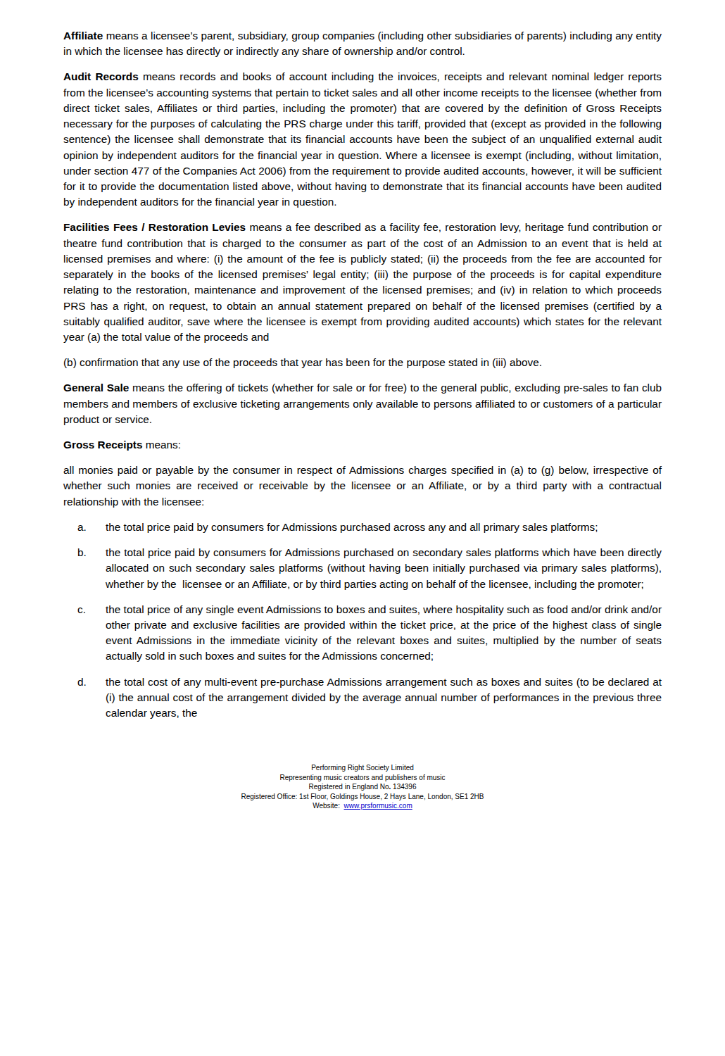Affiliate means a licensee’s parent, subsidiary, group companies (including other subsidiaries of parents) including any entity in which the licensee has directly or indirectly any share of ownership and/or control.
Audit Records means records and books of account including the invoices, receipts and relevant nominal ledger reports from the licensee’s accounting systems that pertain to ticket sales and all other income receipts to the licensee (whether from direct ticket sales, Affiliates or third parties, including the promoter) that are covered by the definition of Gross Receipts necessary for the purposes of calculating the PRS charge under this tariff, provided that (except as provided in the following sentence) the licensee shall demonstrate that its financial accounts have been the subject of an unqualified external audit opinion by independent auditors for the financial year in question. Where a licensee is exempt (including, without limitation, under section 477 of the Companies Act 2006) from the requirement to provide audited accounts, however, it will be sufficient for it to provide the documentation listed above, without having to demonstrate that its financial accounts have been audited by independent auditors for the financial year in question.
Facilities Fees / Restoration Levies means a fee described as a facility fee, restoration levy, heritage fund contribution or theatre fund contribution that is charged to the consumer as part of the cost of an Admission to an event that is held at licensed premises and where: (i) the amount of the fee is publicly stated; (ii) the proceeds from the fee are accounted for separately in the books of the licensed premises’ legal entity; (iii) the purpose of the proceeds is for capital expenditure relating to the restoration, maintenance and improvement of the licensed premises; and (iv) in relation to which proceeds PRS has a right, on request, to obtain an annual statement prepared on behalf of the licensed premises (certified by a suitably qualified auditor, save where the licensee is exempt from providing audited accounts) which states for the relevant year (a) the total value of the proceeds and
(b) confirmation that any use of the proceeds that year has been for the purpose stated in (iii) above.
General Sale means the offering of tickets (whether for sale or for free) to the general public, excluding pre-sales to fan club members and members of exclusive ticketing arrangements only available to persons affiliated to or customers of a particular product or service.
Gross Receipts means:
all monies paid or payable by the consumer in respect of Admissions charges specified in (a) to (g) below, irrespective of whether such monies are received or receivable by the licensee or an Affiliate, or by a third party with a contractual relationship with the licensee:
a. the total price paid by consumers for Admissions purchased across any and all primary sales platforms;
b. the total price paid by consumers for Admissions purchased on secondary sales platforms which have been directly allocated on such secondary sales platforms (without having been initially purchased via primary sales platforms), whether by the licensee or an Affiliate, or by third parties acting on behalf of the licensee, including the promoter;
c. the total price of any single event Admissions to boxes and suites, where hospitality such as food and/or drink and/or other private and exclusive facilities are provided within the ticket price, at the price of the highest class of single event Admissions in the immediate vicinity of the relevant boxes and suites, multiplied by the number of seats actually sold in such boxes and suites for the Admissions concerned;
d. the total cost of any multi-event pre-purchase Admissions arrangement such as boxes and suites (to be declared at (i) the annual cost of the arrangement divided by the average annual number of performances in the previous three calendar years, the
Performing Right Society Limited
Representing music creators and publishers of music
Registered in England No. 134396
Registered Office: 1st Floor, Goldings House, 2 Hays Lane, London, SE1 2HB
Website: www.prsformusic.com